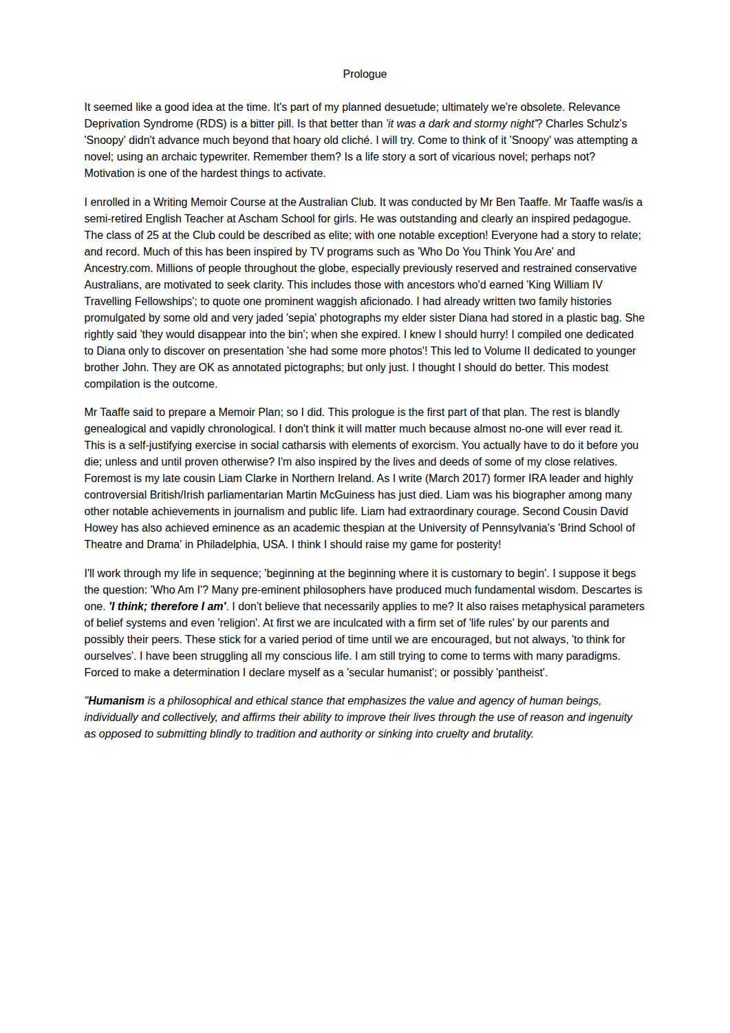Prologue
It seemed like a good idea at the time. It's part of my planned desuetude; ultimately we're obsolete. Relevance Deprivation Syndrome (RDS) is a bitter pill. Is that better than 'it was a dark and stormy night'? Charles Schulz's 'Snoopy' didn't advance much beyond that hoary old cliché. I will try. Come to think of it 'Snoopy' was attempting a novel; using an archaic typewriter. Remember them? Is a life story a sort of vicarious novel; perhaps not? Motivation is one of the hardest things to activate.
I enrolled in a Writing Memoir Course at the Australian Club. It was conducted by Mr Ben Taaffe. Mr Taaffe was/is a semi-retired English Teacher at Ascham School for girls. He was outstanding and clearly an inspired pedagogue. The class of 25 at the Club could be described as elite; with one notable exception! Everyone had a story to relate; and record. Much of this has been inspired by TV programs such as 'Who Do You Think You Are' and Ancestry.com. Millions of people throughout the globe, especially previously reserved and restrained conservative Australians, are motivated to seek clarity. This includes those with ancestors who'd earned 'King William IV Travelling Fellowships'; to quote one prominent waggish aficionado. I had already written two family histories promulgated by some old and very jaded 'sepia' photographs my elder sister Diana had stored in a plastic bag. She rightly said 'they would disappear into the bin'; when she expired. I knew I should hurry! I compiled one dedicated to Diana only to discover on presentation 'she had some more photos'! This led to Volume II dedicated to younger brother John. They are OK as annotated pictographs; but only just. I thought I should do better. This modest compilation is the outcome.
Mr Taaffe said to prepare a Memoir Plan; so I did. This prologue is the first part of that plan. The rest is blandly genealogical and vapidly chronological. I don't think it will matter much because almost no-one will ever read it. This is a self-justifying exercise in social catharsis with elements of exorcism. You actually have to do it before you die; unless and until proven otherwise? I'm also inspired by the lives and deeds of some of my close relatives. Foremost is my late cousin Liam Clarke in Northern Ireland. As I write (March 2017) former IRA leader and highly controversial British/Irish parliamentarian Martin McGuiness has just died. Liam was his biographer among many other notable achievements in journalism and public life. Liam had extraordinary courage. Second Cousin David Howey has also achieved eminence as an academic thespian at the University of Pennsylvania's 'Brind School of Theatre and Drama' in Philadelphia, USA. I think I should raise my game for posterity!
I'll work through my life in sequence; 'beginning at the beginning where it is customary to begin'. I suppose it begs the question: 'Who Am I'? Many pre-eminent philosophers have produced much fundamental wisdom. Descartes is one. 'I think; therefore I am'. I don't believe that necessarily applies to me? It also raises metaphysical parameters of belief systems and even 'religion'. At first we are inculcated with a firm set of 'life rules' by our parents and possibly their peers. These stick for a varied period of time until we are encouraged, but not always, 'to think for ourselves'. I have been struggling all my conscious life. I am still trying to come to terms with many paradigms. Forced to make a determination I declare myself as a 'secular humanist'; or possibly 'pantheist'.
"Humanism is a philosophical and ethical stance that emphasizes the value and agency of human beings, individually and collectively, and affirms their ability to improve their lives through the use of reason and ingenuity as opposed to submitting blindly to tradition and authority or sinking into cruelty and brutality.